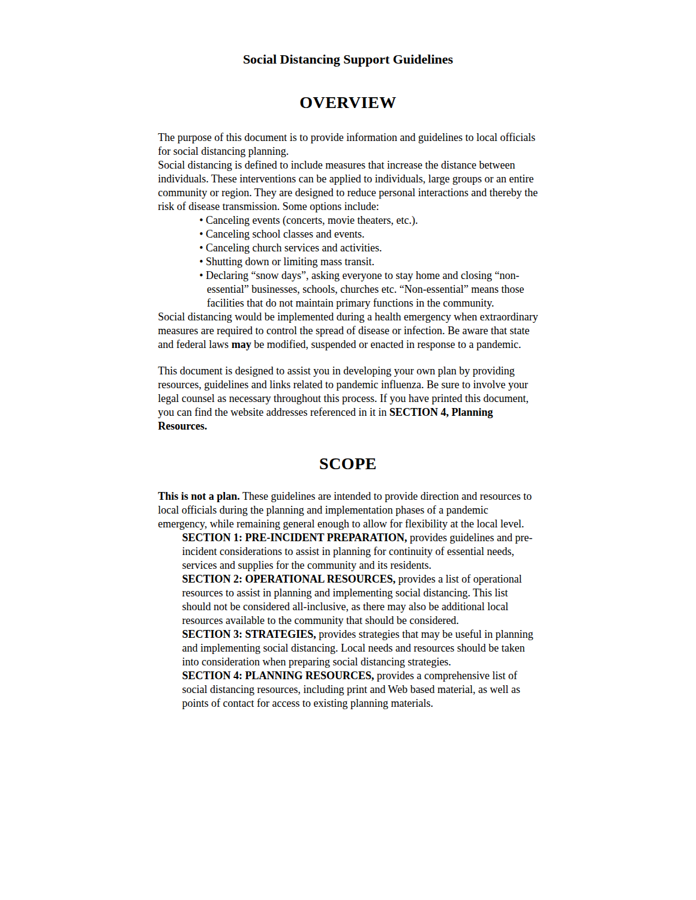Social Distancing Support Guidelines
OVERVIEW
The purpose of this document is to provide information and guidelines to local officials for social distancing planning.
Social distancing is defined to include measures that increase the distance between individuals. These interventions can be applied to individuals, large groups or an entire community or region. They are designed to reduce personal interactions and thereby the risk of disease transmission. Some options include:
• Canceling events (concerts, movie theaters, etc.).
• Canceling school classes and events.
• Canceling church services and activities.
• Shutting down or limiting mass transit.
• Declaring “snow days”, asking everyone to stay home and closing “non-essential” businesses, schools, churches etc. “Non-essential” means those facilities that do not maintain primary functions in the community.
Social distancing would be implemented during a health emergency when extraordinary measures are required to control the spread of disease or infection. Be aware that state and federal laws may be modified, suspended or enacted in response to a pandemic.
This document is designed to assist you in developing your own plan by providing resources, guidelines and links related to pandemic influenza. Be sure to involve your legal counsel as necessary throughout this process. If you have printed this document, you can find the website addresses referenced in it in SECTION 4, Planning Resources.
SCOPE
This is not a plan. These guidelines are intended to provide direction and resources to local officials during the planning and implementation phases of a pandemic emergency, while remaining general enough to allow for flexibility at the local level.
SECTION 1: PRE-INCIDENT PREPARATION, provides guidelines and pre-incident considerations to assist in planning for continuity of essential needs, services and supplies for the community and its residents.
SECTION 2: OPERATIONAL RESOURCES, provides a list of operational resources to assist in planning and implementing social distancing. This list should not be considered all-inclusive, as there may also be additional local resources available to the community that should be considered.
SECTION 3: STRATEGIES, provides strategies that may be useful in planning and implementing social distancing. Local needs and resources should be taken into consideration when preparing social distancing strategies.
SECTION 4: PLANNING RESOURCES, provides a comprehensive list of social distancing resources, including print and Web based material, as well as points of contact for access to existing planning materials.